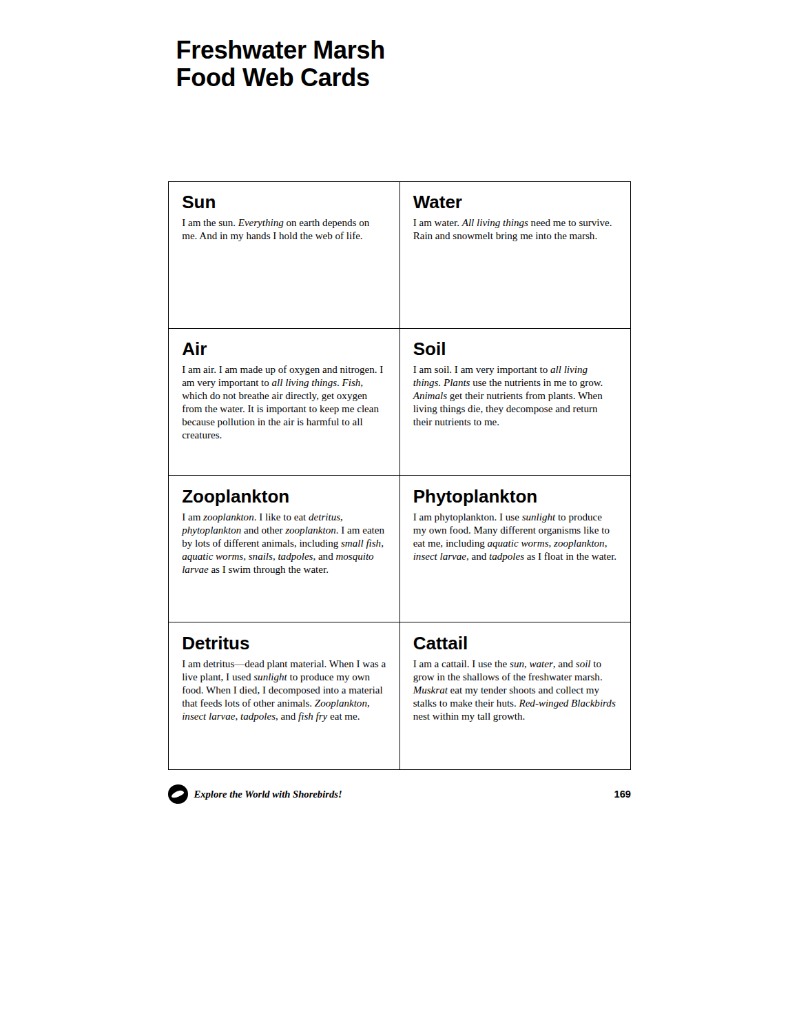Freshwater Marsh
Food Web Cards
| Sun I am the sun. Everything on earth depends on me. And in my hands I hold the web of life. | Water I am water. All living things need me to survive. Rain and snowmelt bring me into the marsh. |
| Air I am air. I am made up of oxygen and nitrogen. I am very important to all living things . Fish , which do not breathe air directly, get oxygen from the water. It is important to keep me clean because pollution in the air is harmful to all creatures. | Soil I am soil. I am very important to all living things. Plants use the nutrients in me to grow. Animals get their nutrients from plants. When living things die, they decompose and return their nutrients to me. |
| Zooplankton I am zooplankton . I like to eat detritus , phytoplankton and other zooplankton . I am eaten by lots of different animals, including small fish , aquatic worms , snails , tadpoles , and mosquito larvae as I swim through the water. | Phytoplankton I am phytoplankton. I use sunlight to produce my own food. Many different organisms like to eat me, including aquatic worms , zooplankton , insect larvae , and tadpoles as I float in the water. |
| Detritus I am detritus—dead plant material. When I was a live plant, I used sunlight to produce my own food. When I died, I decomposed into a material that feeds lots of other animals. Zooplankton , insect larvae , tadpoles , and fish fry eat me. | Cattail I am a cattail. I use the sun , water , and soil to grow in the shallows of the freshwater marsh. Muskrat eat my tender shoots and collect my stalks to make their huts. Red-winged Blackbirds nest within my tall growth. |
Explore the World with Shorebirds!
169